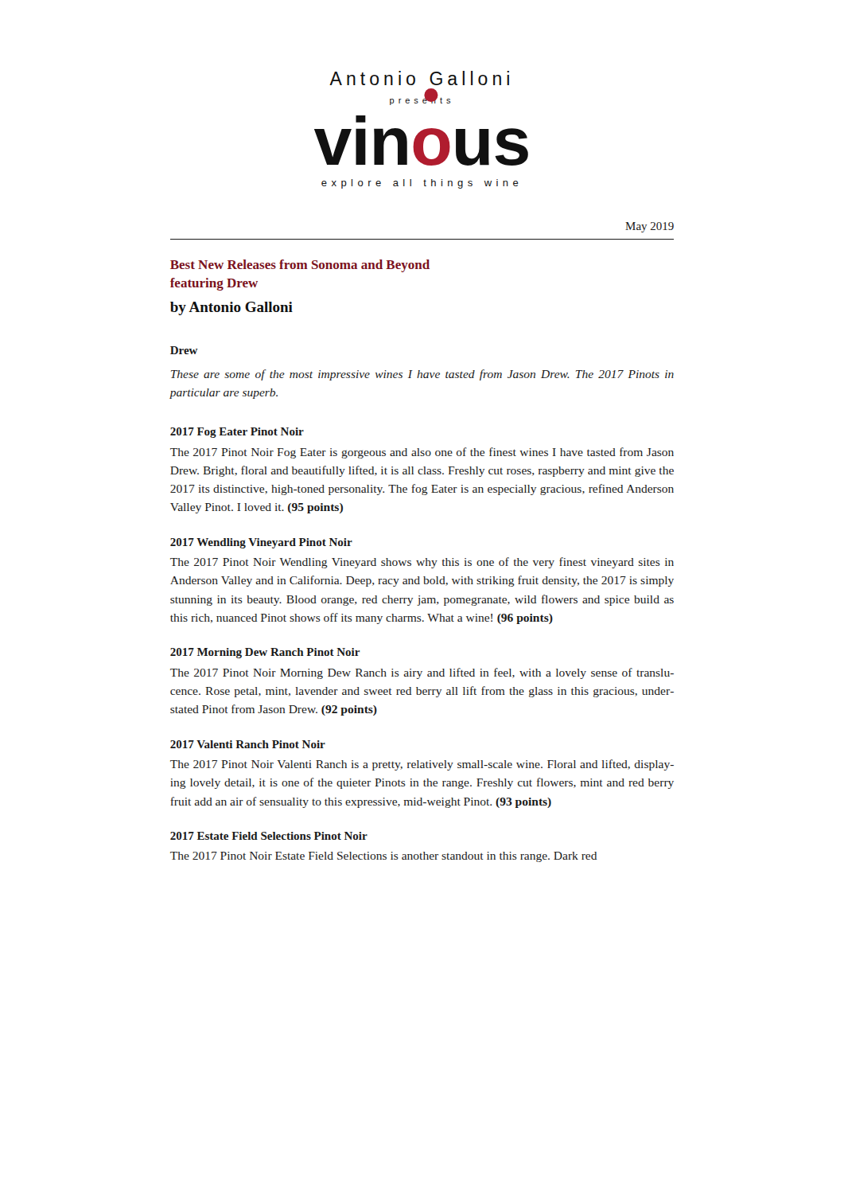Antonio Galloni
presents
vin ous
explore all things wine
May 2019
Best New Releases from Sonoma and Beyond
featuring Drew
by Antonio Galloni
Drew
These are some of the most impressive wines I have tasted from Jason Drew. The 2017 Pinots in particular are superb.
2017 Fog Eater Pinot Noir
The 2017 Pinot Noir Fog Eater is gorgeous and also one of the finest wines I have tasted from Jason Drew. Bright, floral and beautifully lifted, it is all class. Freshly cut roses, raspberry and mint give the 2017 its distinctive, high-toned personality. The fog Eater is an especially gracious, refined Anderson Valley Pinot. I loved it. (95 points)
2017 Wendling Vineyard Pinot Noir
The 2017 Pinot Noir Wendling Vineyard shows why this is one of the very finest vineyard sites in Anderson Valley and in California. Deep, racy and bold, with striking fruit density, the 2017 is simply stunning in its beauty. Blood orange, red cherry jam, pomegranate, wild flowers and spice build as this rich, nuanced Pinot shows off its many charms. What a wine! (96 points)
2017 Morning Dew Ranch Pinot Noir
The 2017 Pinot Noir Morning Dew Ranch is airy and lifted in feel, with a lovely sense of translucence. Rose petal, mint, lavender and sweet red berry all lift from the glass in this gracious, understated Pinot from Jason Drew. (92 points)
2017 Valenti Ranch Pinot Noir
The 2017 Pinot Noir Valenti Ranch is a pretty, relatively small-scale wine. Floral and lifted, displaying lovely detail, it is one of the quieter Pinots in the range. Freshly cut flowers, mint and red berry fruit add an air of sensuality to this expressive, mid-weight Pinot. (93 points)
2017 Estate Field Selections Pinot Noir
The 2017 Pinot Noir Estate Field Selections is another standout in this range. Dark red